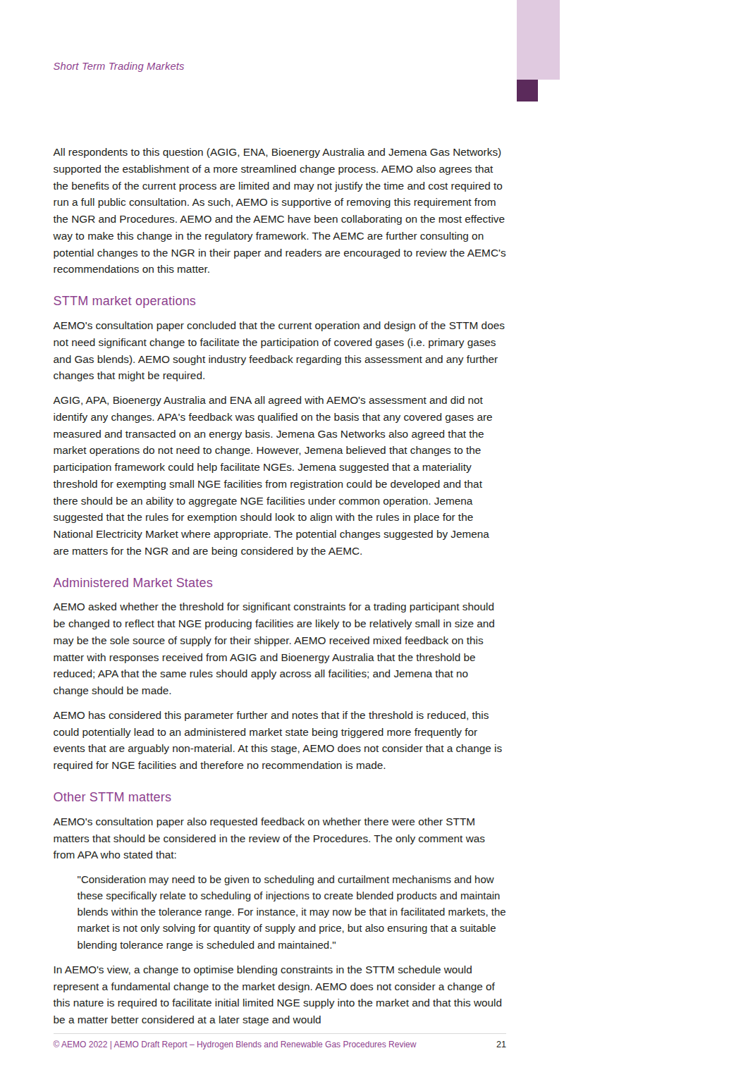Short Term Trading Markets
All respondents to this question (AGIG, ENA, Bioenergy Australia and Jemena Gas Networks) supported the establishment of a more streamlined change process. AEMO also agrees that the benefits of the current process are limited and may not justify the time and cost required to run a full public consultation. As such, AEMO is supportive of removing this requirement from the NGR and Procedures. AEMO and the AEMC have been collaborating on the most effective way to make this change in the regulatory framework. The AEMC are further consulting on potential changes to the NGR in their paper and readers are encouraged to review the AEMC's recommendations on this matter.
STTM market operations
AEMO's consultation paper concluded that the current operation and design of the STTM does not need significant change to facilitate the participation of covered gases (i.e. primary gases and Gas blends). AEMO sought industry feedback regarding this assessment and any further changes that might be required.
AGIG, APA, Bioenergy Australia and ENA all agreed with AEMO's assessment and did not identify any changes. APA's feedback was qualified on the basis that any covered gases are measured and transacted on an energy basis. Jemena Gas Networks also agreed that the market operations do not need to change. However, Jemena believed that changes to the participation framework could help facilitate NGEs. Jemena suggested that a materiality threshold for exempting small NGE facilities from registration could be developed and that there should be an ability to aggregate NGE facilities under common operation. Jemena suggested that the rules for exemption should look to align with the rules in place for the National Electricity Market where appropriate. The potential changes suggested by Jemena are matters for the NGR and are being considered by the AEMC.
Administered Market States
AEMO asked whether the threshold for significant constraints for a trading participant should be changed to reflect that NGE producing facilities are likely to be relatively small in size and may be the sole source of supply for their shipper. AEMO received mixed feedback on this matter with responses received from AGIG and Bioenergy Australia that the threshold be reduced; APA that the same rules should apply across all facilities; and Jemena that no change should be made.
AEMO has considered this parameter further and notes that if the threshold is reduced, this could potentially lead to an administered market state being triggered more frequently for events that are arguably non-material. At this stage, AEMO does not consider that a change is required for NGE facilities and therefore no recommendation is made.
Other STTM matters
AEMO's consultation paper also requested feedback on whether there were other STTM matters that should be considered in the review of the Procedures. The only comment was from APA who stated that:
"Consideration may need to be given to scheduling and curtailment mechanisms and how these specifically relate to scheduling of injections to create blended products and maintain blends within the tolerance range. For instance, it may now be that in facilitated markets, the market is not only solving for quantity of supply and price, but also ensuring that a suitable blending tolerance range is scheduled and maintained."
In AEMO's view, a change to optimise blending constraints in the STTM schedule would represent a fundamental change to the market design. AEMO does not consider a change of this nature is required to facilitate initial limited NGE supply into the market and that this would be a matter better considered at a later stage and would
© AEMO 2022 | AEMO Draft Report – Hydrogen Blends and Renewable Gas Procedures Review 21